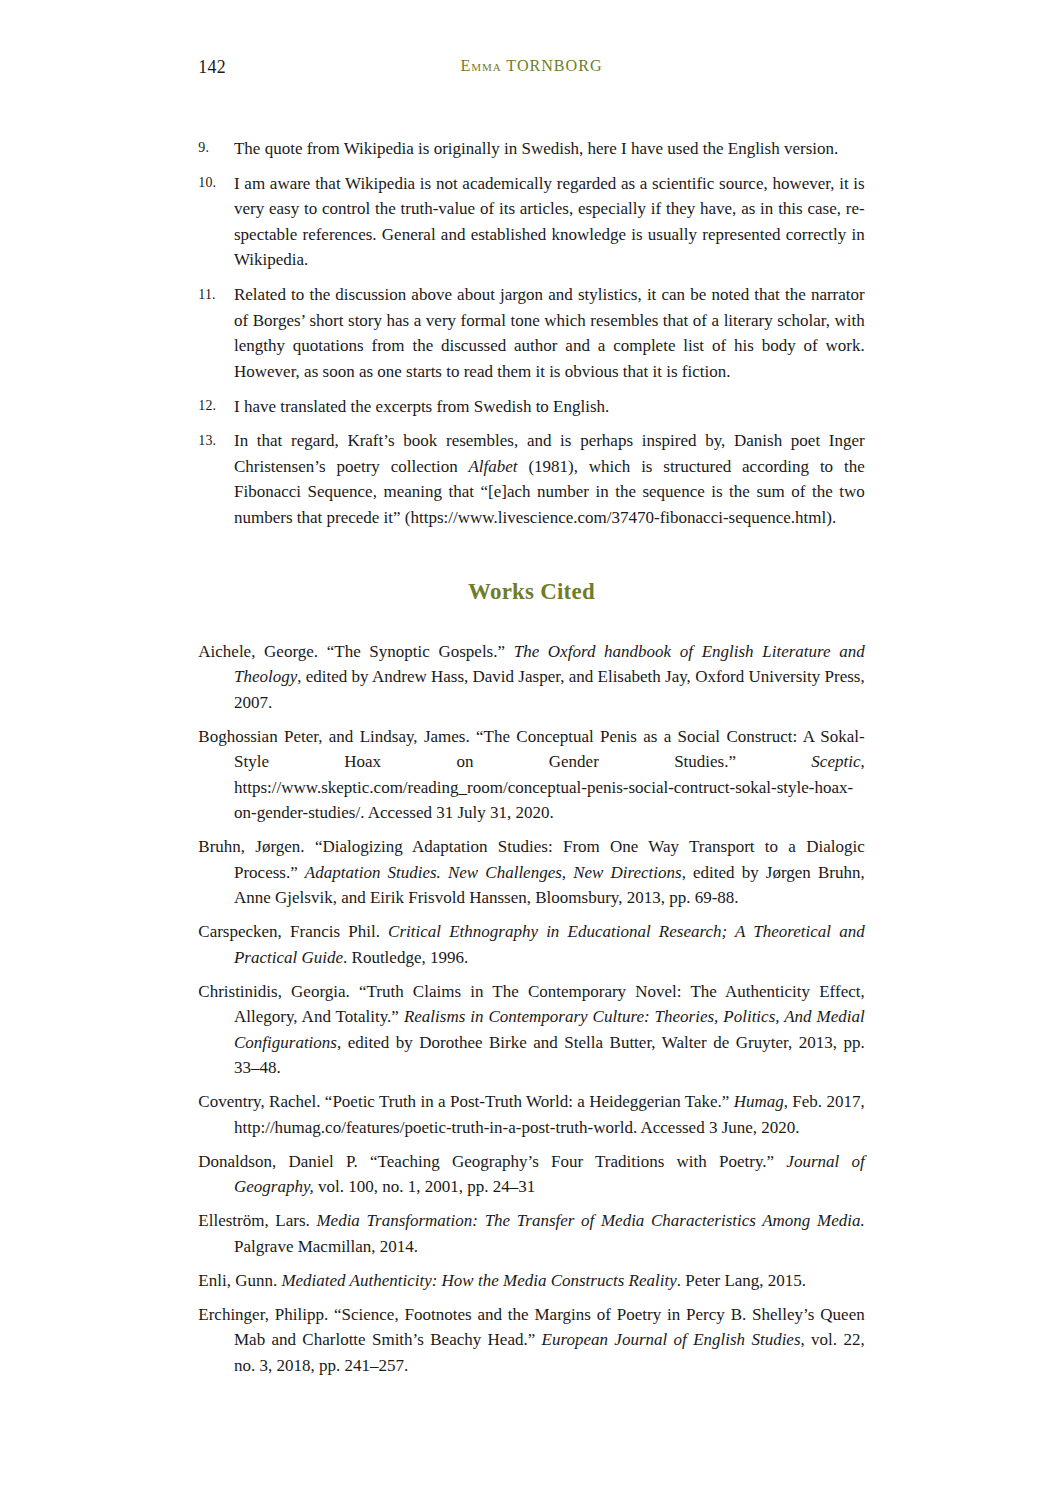142
Emma TORNBORG
The quote from Wikipedia is originally in Swedish, here I have used the English version.
I am aware that Wikipedia is not academically regarded as a scientific source, however, it is very easy to control the truth-value of its articles, especially if they have, as in this case, respectable references. General and established knowledge is usually represented correctly in Wikipedia.
Related to the discussion above about jargon and stylistics, it can be noted that the narrator of Borges’ short story has a very formal tone which resembles that of a literary scholar, with lengthy quotations from the discussed author and a complete list of his body of work. However, as soon as one starts to read them it is obvious that it is fiction.
I have translated the excerpts from Swedish to English.
In that regard, Kraft’s book resembles, and is perhaps inspired by, Danish poet Inger Christensen’s poetry collection Alfabet (1981), which is structured according to the Fibonacci Sequence, meaning that “[e]ach number in the sequence is the sum of the two numbers that precede it” (https://www.livescience.com/37470-fibonacci-sequence.html).
Works Cited
Aichele, George. “The Synoptic Gospels.” The Oxford handbook of English Literature and Theology, edited by Andrew Hass, David Jasper, and Elisabeth Jay, Oxford University Press, 2007.
Boghossian Peter, and Lindsay, James. “The Conceptual Penis as a Social Construct: A Sokal-Style Hoax on Gender Studies.” Sceptic, https://www.skeptic.com/reading_room/conceptual-penis-social-contruct-sokal-style-hoax-on-gender-studies/. Accessed 31 July 31, 2020.
Bruhn, Jørgen. “Dialogizing Adaptation Studies: From One Way Transport to a Dialogic Process.” Adaptation Studies. New Challenges, New Directions, edited by Jørgen Bruhn, Anne Gjelsvik, and Eirik Frisvold Hanssen, Bloomsbury, 2013, pp. 69-88.
Carspecken, Francis Phil. Critical Ethnography in Educational Research; A Theoretical and Practical Guide. Routledge, 1996.
Christinidis, Georgia. “Truth Claims in The Contemporary Novel: The Authenticity Effect, Allegory, And Totality.” Realisms in Contemporary Culture: Theories, Politics, And Medial Configurations, edited by Dorothee Birke and Stella Butter, Walter de Gruyter, 2013, pp. 33–48.
Coventry, Rachel. “Poetic Truth in a Post-Truth World: a Heideggerian Take.” Humag, Feb. 2017, http://humag.co/features/poetic-truth-in-a-post-truth-world. Accessed 3 June, 2020.
Donaldson, Daniel P. “Teaching Geography’s Four Traditions with Poetry.” Journal of Geography, vol. 100, no. 1, 2001, pp. 24–31
Elleström, Lars. Media Transformation: The Transfer of Media Characteristics Among Media. Palgrave Macmillan, 2014.
Enli, Gunn. Mediated Authenticity: How the Media Constructs Reality. Peter Lang, 2015.
Erchinger, Philipp. “Science, Footnotes and the Margins of Poetry in Percy B. Shelley’s Queen Mab and Charlotte Smith’s Beachy Head.” European Journal of English Studies, vol. 22, no. 3, 2018, pp. 241–257.